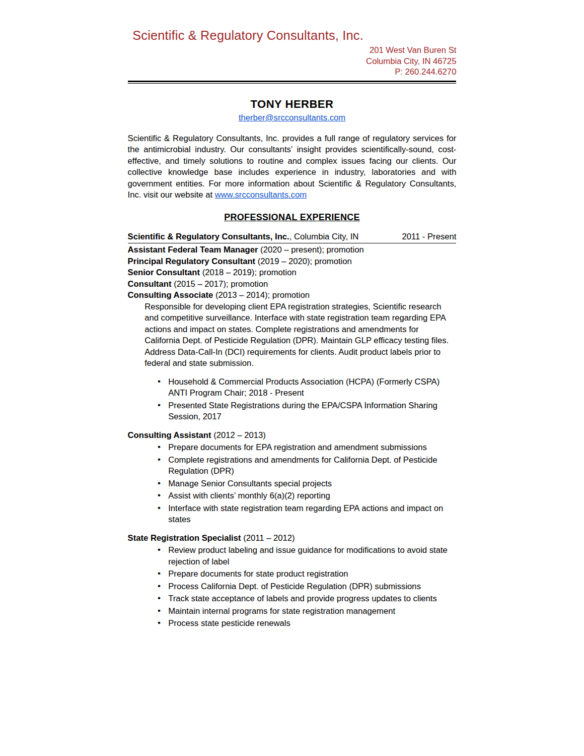Scientific & Regulatory Consultants, Inc.
201 West Van Buren St
Columbia City, IN 46725
P: 260.244.6270
TONY HERBER
therber@srcconsultants.com
Scientific & Regulatory Consultants, Inc. provides a full range of regulatory services for the antimicrobial industry. Our consultants’ insight provides scientifically-sound, cost-effective, and timely solutions to routine and complex issues facing our clients. Our collective knowledge base includes experience in industry, laboratories and with government entities. For more information about Scientific & Regulatory Consultants, Inc. visit our website at www.srcconsultants.com
PROFESSIONAL EXPERIENCE
Scientific & Regulatory Consultants, Inc., Columbia City, IN
2011 - Present
Assistant Federal Team Manager (2020 – present); promotion
Principal Regulatory Consultant (2019 – 2020); promotion
Senior Consultant (2018 – 2019); promotion
Consultant (2015 – 2017); promotion
Consulting Associate (2013 – 2014); promotion
Responsible for developing client EPA registration strategies, Scientific research and competitive surveillance. Interface with state registration team regarding EPA actions and impact on states. Complete registrations and amendments for California Dept. of Pesticide Regulation (DPR). Maintain GLP efficacy testing files. Address Data-Call-In (DCI) requirements for clients. Audit product labels prior to federal and state submission.
Household & Commercial Products Association (HCPA) (Formerly CSPA) ANTI Program Chair; 2018 - Present
Presented State Registrations during the EPA/CSPA Information Sharing Session, 2017
Consulting Assistant (2012 – 2013)
Prepare documents for EPA registration and amendment submissions
Complete registrations and amendments for California Dept. of Pesticide Regulation (DPR)
Manage Senior Consultants special projects
Assist with clients’ monthly 6(a)(2) reporting
Interface with state registration team regarding EPA actions and impact on states
State Registration Specialist (2011 – 2012)
Review product labeling and issue guidance for modifications to avoid state rejection of label
Prepare documents for state product registration
Process California Dept. of Pesticide Regulation (DPR) submissions
Track state acceptance of labels and provide progress updates to clients
Maintain internal programs for state registration management
Process state pesticide renewals